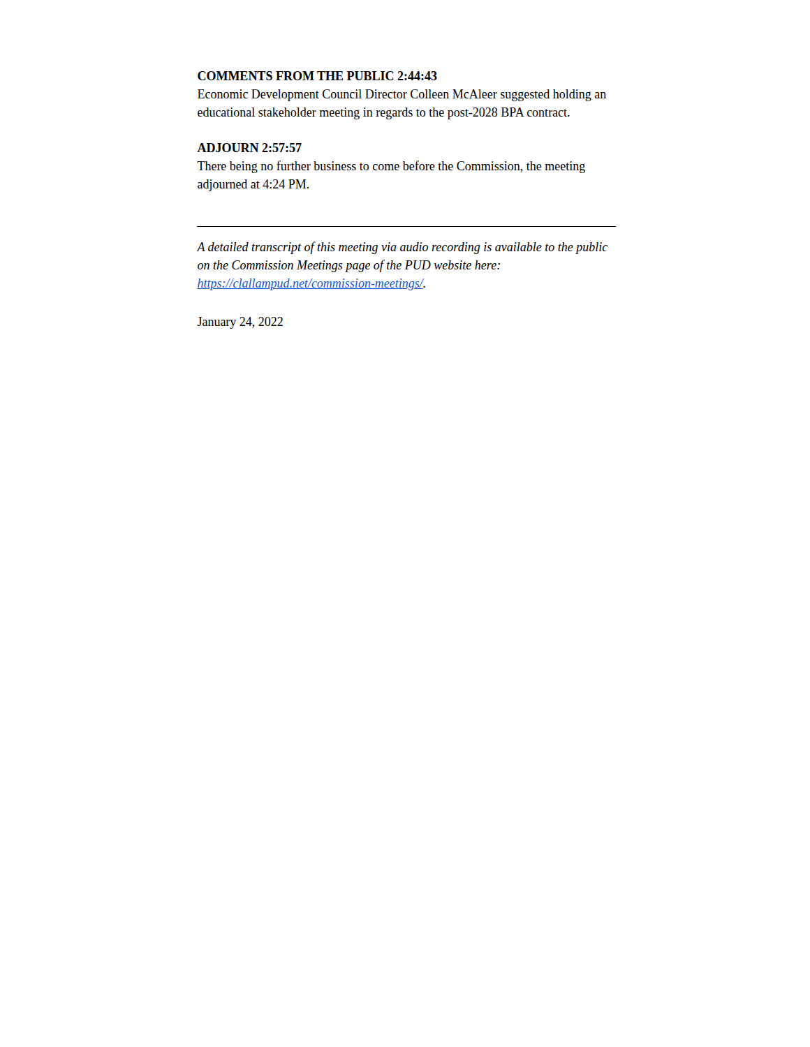COMMENTS FROM THE PUBLIC 2:44:43
Economic Development Council Director Colleen McAleer suggested holding an educational stakeholder meeting in regards to the post-2028 BPA contract.
ADJOURN 2:57:57
There being no further business to come before the Commission, the meeting adjourned at 4:24 PM.
A detailed transcript of this meeting via audio recording is available to the public on the Commission Meetings page of the PUD website here: https://clallampud.net/commission-meetings/.
January 24, 2022